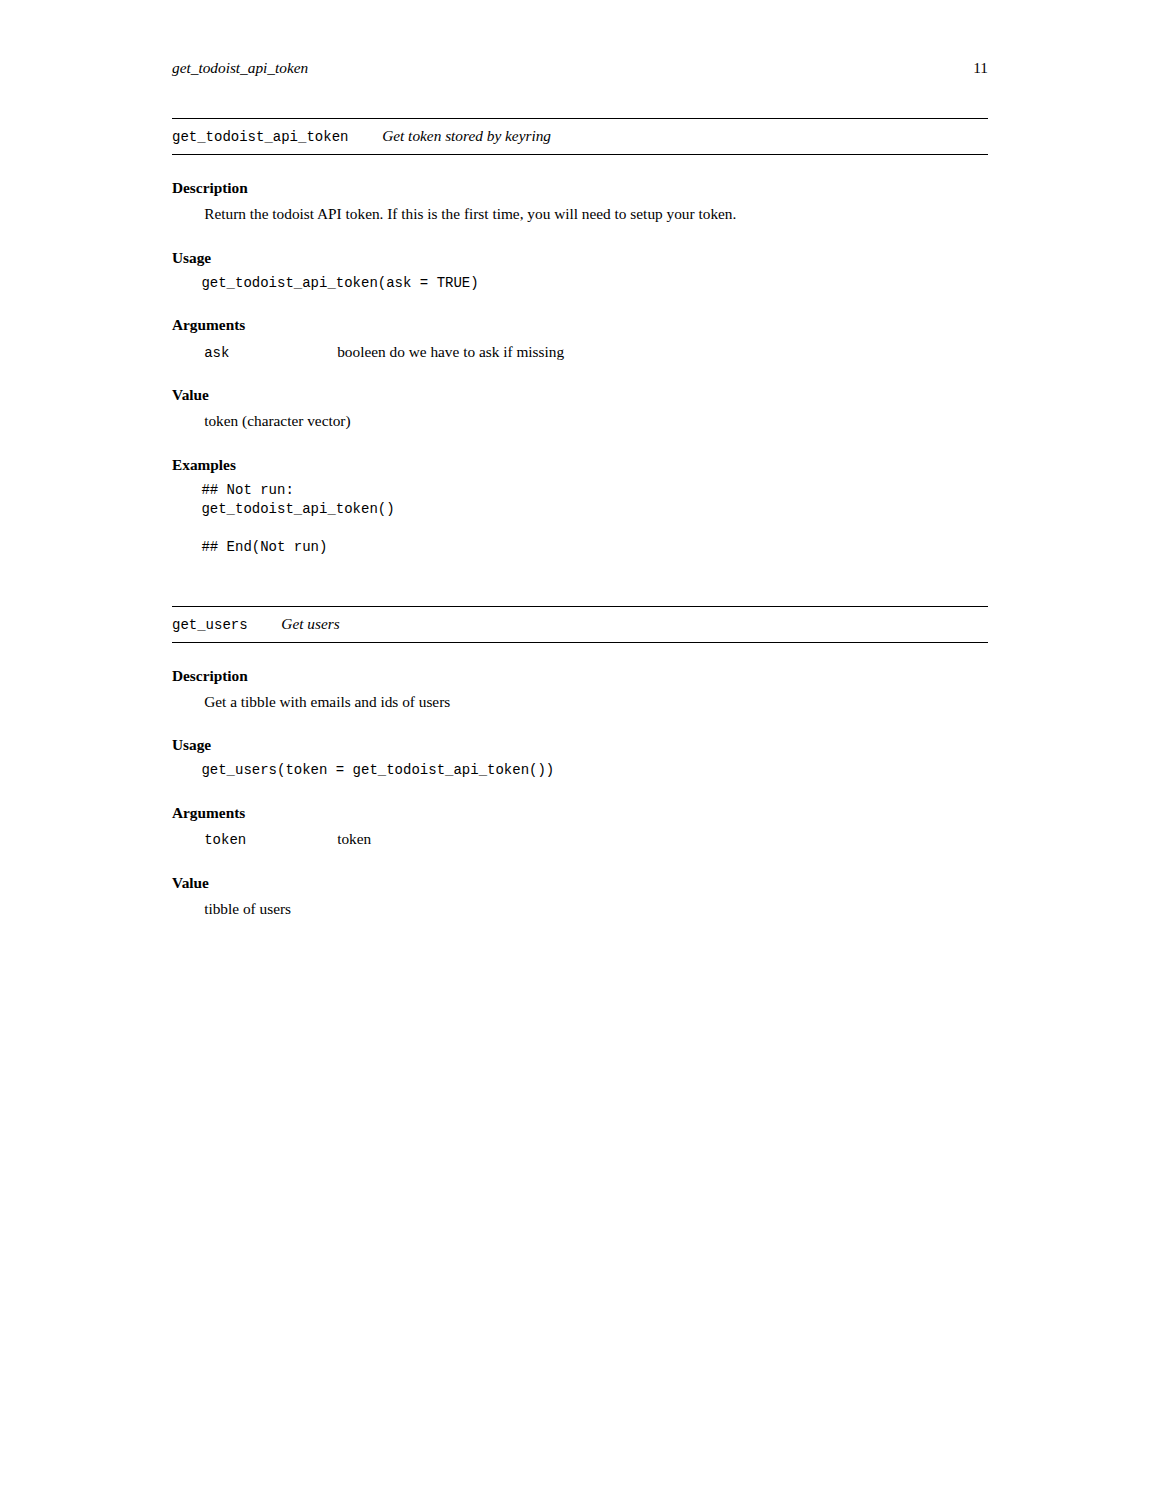get_todoist_api_token 11
get_todoist_api_token Get token stored by keyring
Description
Return the todoist API token. If this is the first time, you will need to setup your token.
Usage
get_todoist_api_token(ask = TRUE)
Arguments
ask
booleen do we have to ask if missing
Value
token (character vector)
Examples
## Not run:
get_todoist_api_token()

## End(Not run)
get_users Get users
Description
Get a tibble with emails and ids of users
Usage
get_users(token = get_todoist_api_token())
Arguments
token
token
Value
tibble of users